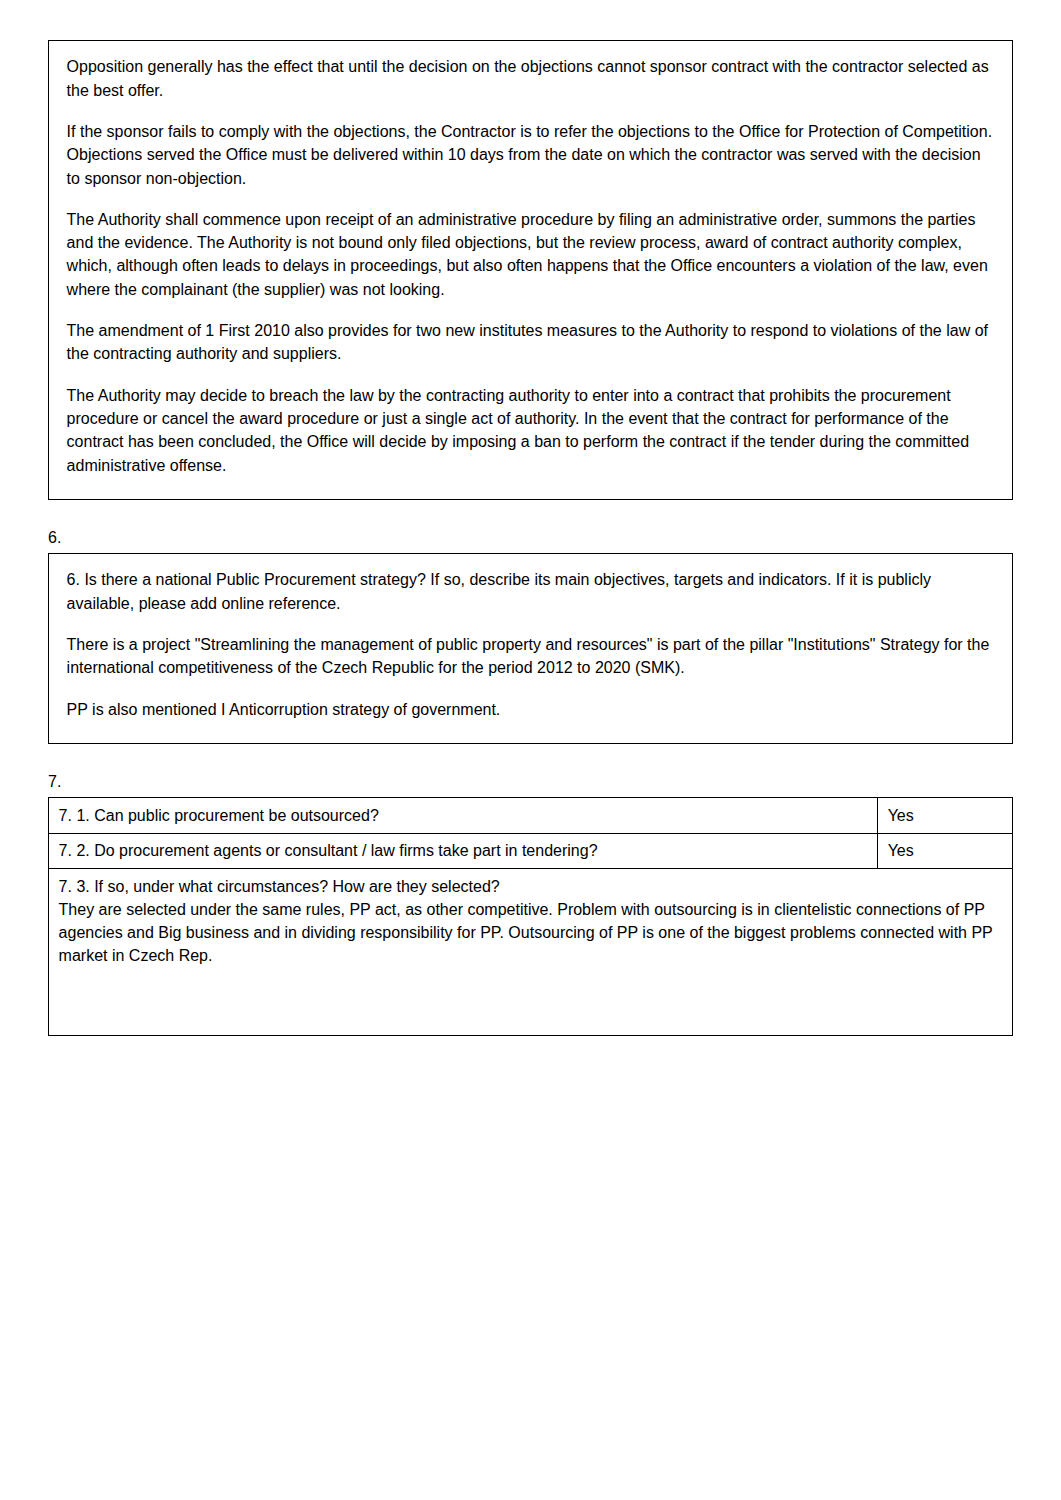Opposition generally has the effect that until the decision on the objections cannot sponsor contract with the contractor selected as the best offer.
If the sponsor fails to comply with the objections, the Contractor is to refer the objections to the Office for Protection of Competition. Objections served the Office must be delivered within 10 days from the date on which the contractor was served with the decision to sponsor non-objection.
The Authority shall commence upon receipt of an administrative procedure by filing an administrative order, summons the parties and the evidence. The Authority is not bound only filed objections, but the review process, award of contract authority complex, which, although often leads to delays in proceedings, but also often happens that the Office encounters a violation of the law, even where the complainant (the supplier) was not looking.
The amendment of 1 First 2010 also provides for two new institutes measures to the Authority to respond to violations of the law of the contracting authority and suppliers.
The Authority may decide to breach the law by the contracting authority to enter into a contract that prohibits the procurement procedure or cancel the award procedure or just a single act of authority. In the event that the contract for performance of the contract has been concluded, the Office will decide by imposing a ban to perform the contract if the tender during the committed administrative offense.
6.
6. Is there a national Public Procurement strategy? If so, describe its main objectives, targets and indicators. If it is publicly available, please add online reference.
There is a project "Streamlining the management of public property and resources" is part of the pillar "Institutions" Strategy for the international competitiveness of the Czech Republic for the period 2012 to 2020 (SMK).
PP is also mentioned I Anticorruption strategy of government.
7.
| 7. 1. Can public procurement be outsourced? | Yes |
| 7. 2. Do procurement agents or consultant / law firms take part in tendering? | Yes |
| 7. 3. If so, under what circumstances? How are they selected? They are selected under the same rules, PP act, as other competitive. Problem with outsourcing is in clientelistic connections of PP agencies and Big business and in dividing responsibility for PP. Outsourcing of PP is one of the biggest problems connected with PP market in Czech Rep. |